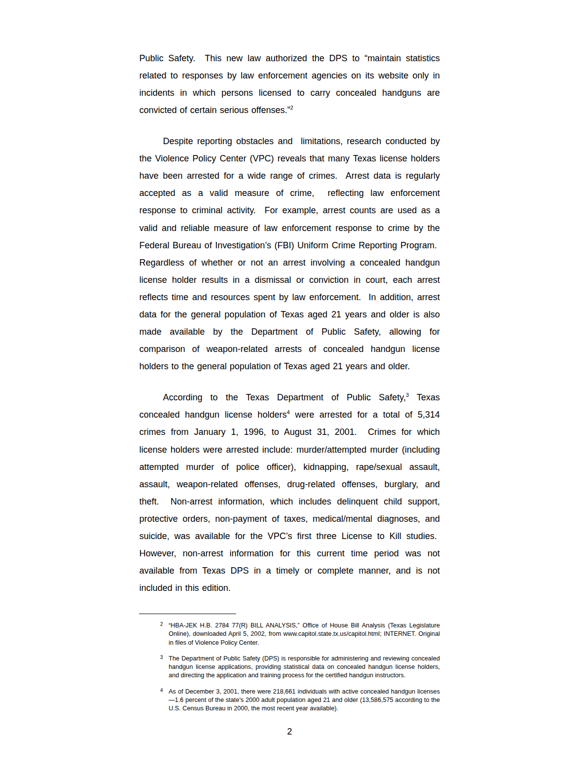Public Safety. This new law authorized the DPS to “maintain statistics related to responses by law enforcement agencies on its website only in incidents in which persons licensed to carry concealed handguns are convicted of certain serious offenses.”2
Despite reporting obstacles and limitations, research conducted by the Violence Policy Center (VPC) reveals that many Texas license holders have been arrested for a wide range of crimes. Arrest data is regularly accepted as a valid measure of crime, reflecting law enforcement response to criminal activity. For example, arrest counts are used as a valid and reliable measure of law enforcement response to crime by the Federal Bureau of Investigation’s (FBI) Uniform Crime Reporting Program. Regardless of whether or not an arrest involving a concealed handgun license holder results in a dismissal or conviction in court, each arrest reflects time and resources spent by law enforcement. In addition, arrest data for the general population of Texas aged 21 years and older is also made available by the Department of Public Safety, allowing for comparison of weapon-related arrests of concealed handgun license holders to the general population of Texas aged 21 years and older.
According to the Texas Department of Public Safety,3 Texas concealed handgun license holders4 were arrested for a total of 5,314 crimes from January 1, 1996, to August 31, 2001. Crimes for which license holders were arrested include: murder/attempted murder (including attempted murder of police officer), kidnapping, rape/sexual assault, assault, weapon-related offenses, drug-related offenses, burglary, and theft. Non-arrest information, which includes delinquent child support, protective orders, non-payment of taxes, medical/mental diagnoses, and suicide, was available for the VPC’s first three License to Kill studies. However, non-arrest information for this current time period was not available from Texas DPS in a timely or complete manner, and is not included in this edition.
2
“HBA-JEK H.B. 2784 77(R) BILL ANALYSIS,” Office of House Bill Analysis (Texas Legislature Online), downloaded April 5, 2002, from www.capitol.state.tx.us/capitol.html; INTERNET. Original in files of Violence Policy Center.
3
The Department of Public Safety (DPS) is responsible for administering and reviewing concealed handgun license applications, providing statistical data on concealed handgun license holders, and directing the application and training process for the certified handgun instructors.
4
As of December 3, 2001, there were 218,661 individuals with active concealed handgun licenses—1.6 percent of the state’s 2000 adult population aged 21 and older (13,586,575 according to the U.S. Census Bureau in 2000, the most recent year available).
2